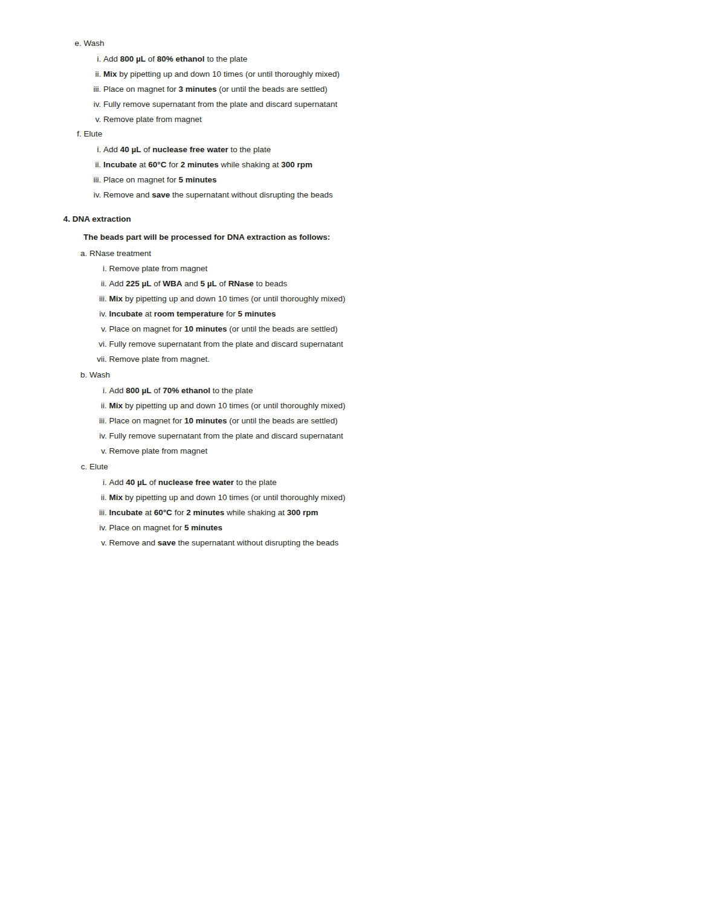Wash
Add 800 µL of 80% ethanol to the plate
Mix by pipetting up and down 10 times (or until thoroughly mixed)
Place on magnet for 3 minutes (or until the beads are settled)
Fully remove supernatant from the plate and discard supernatant
Remove plate from magnet
Elute
Add 40 µL of nuclease free water to the plate
Incubate at 60°C for 2 minutes while shaking at 300 rpm
Place on magnet for 5 minutes
Remove and save the supernatant without disrupting the beads
DNA extraction
The beads part will be processed for DNA extraction as follows:
RNase treatment
Remove plate from magnet
Add 225 µL of WBA and 5 µL of RNase to beads
Mix by pipetting up and down 10 times (or until thoroughly mixed)
Incubate at room temperature for 5 minutes
Place on magnet for 10 minutes (or until the beads are settled)
Fully remove supernatant from the plate and discard supernatant
Remove plate from magnet.
Wash
Add 800 µL of 70% ethanol to the plate
Mix by pipetting up and down 10 times (or until thoroughly mixed)
Place on magnet for 10 minutes (or until the beads are settled)
Fully remove supernatant from the plate and discard supernatant
Remove plate from magnet
Elute
Add 40 µL of nuclease free water to the plate
Mix by pipetting up and down 10 times (or until thoroughly mixed)
Incubate at 60°C for 2 minutes while shaking at 300 rpm
Place on magnet for 5 minutes
Remove and save the supernatant without disrupting the beads